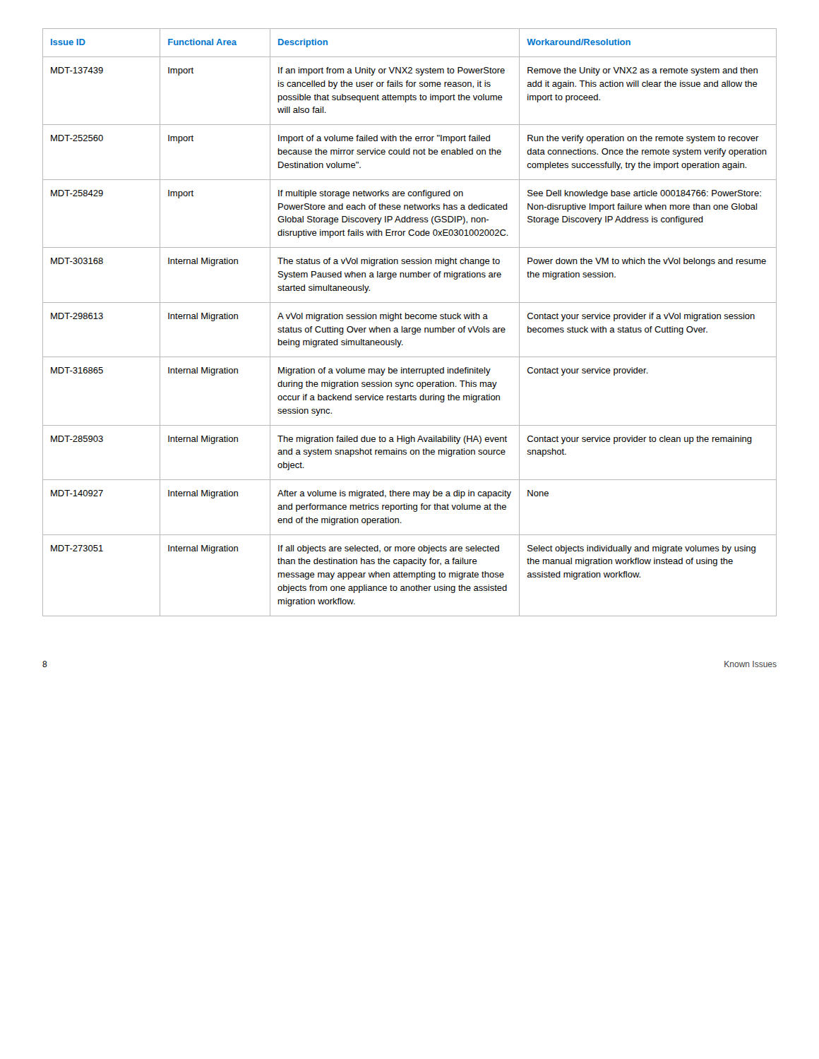| Issue ID | Functional Area | Description | Workaround/Resolution |
| --- | --- | --- | --- |
| MDT-137439 | Import | If an import from a Unity or VNX2 system to PowerStore is cancelled by the user or fails for some reason, it is possible that subsequent attempts to import the volume will also fail. | Remove the Unity or VNX2 as a remote system and then add it again. This action will clear the issue and allow the import to proceed. |
| MDT-252560 | Import | Import of a volume failed with the error "Import failed because the mirror service could not be enabled on the Destination volume". | Run the verify operation on the remote system to recover data connections. Once the remote system verify operation completes successfully, try the import operation again. |
| MDT-258429 | Import | If multiple storage networks are configured on PowerStore and each of these networks has a dedicated Global Storage Discovery IP Address (GSDIP), non-disruptive import fails with Error Code 0xE0301002002C. | See Dell knowledge base article 000184766: PowerStore: Non-disruptive Import failure when more than one Global Storage Discovery IP Address is configured |
| MDT-303168 | Internal Migration | The status of a vVol migration session might change to System Paused when a large number of migrations are started simultaneously. | Power down the VM to which the vVol belongs and resume the migration session. |
| MDT-298613 | Internal Migration | A vVol migration session might become stuck with a status of Cutting Over when a large number of vVols are being migrated simultaneously. | Contact your service provider if a vVol migration session becomes stuck with a status of Cutting Over. |
| MDT-316865 | Internal Migration | Migration of a volume may be interrupted indefinitely during the migration session sync operation. This may occur if a backend service restarts during the migration session sync. | Contact your service provider. |
| MDT-285903 | Internal Migration | The migration failed due to a High Availability (HA) event and a system snapshot remains on the migration source object. | Contact your service provider to clean up the remaining snapshot. |
| MDT-140927 | Internal Migration | After a volume is migrated, there may be a dip in capacity and performance metrics reporting for that volume at the end of the migration operation. | None |
| MDT-273051 | Internal Migration | If all objects are selected, or more objects are selected than the destination has the capacity for, a failure message may appear when attempting to migrate those objects from one appliance to another using the assisted migration workflow. | Select objects individually and migrate volumes by using the manual migration workflow instead of using the assisted migration workflow. |
8
Known Issues